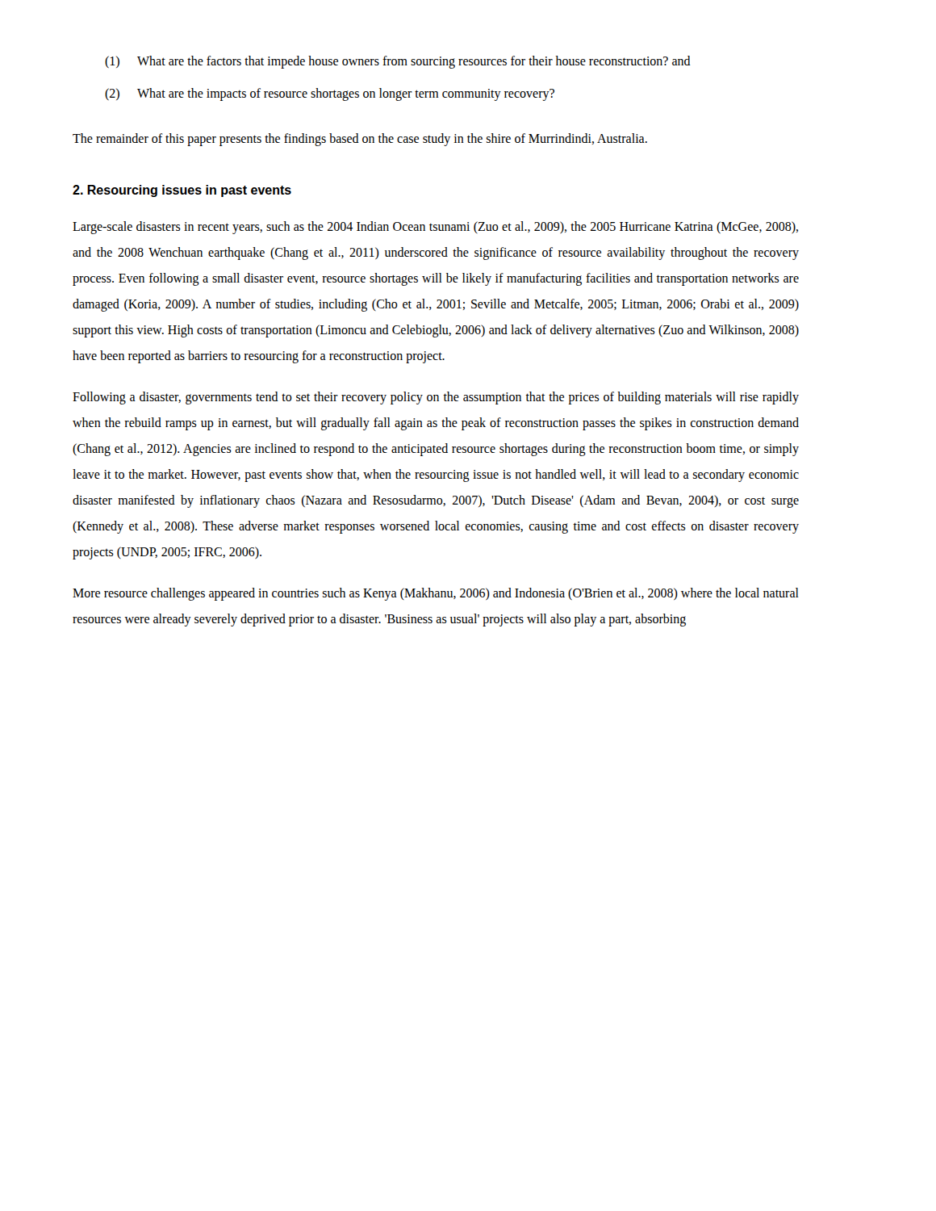What are the factors that impede house owners from sourcing resources for their house reconstruction? and
What are the impacts of resource shortages on longer term community recovery?
The remainder of this paper presents the findings based on the case study in the shire of Murrindindi, Australia.
2. Resourcing issues in past events
Large-scale disasters in recent years, such as the 2004 Indian Ocean tsunami (Zuo et al., 2009), the 2005 Hurricane Katrina (McGee, 2008), and the 2008 Wenchuan earthquake (Chang et al., 2011) underscored the significance of resource availability throughout the recovery process. Even following a small disaster event, resource shortages will be likely if manufacturing facilities and transportation networks are damaged (Koria, 2009). A number of studies, including (Cho et al., 2001; Seville and Metcalfe, 2005; Litman, 2006; Orabi et al., 2009) support this view. High costs of transportation (Limoncu and Celebioglu, 2006) and lack of delivery alternatives (Zuo and Wilkinson, 2008) have been reported as barriers to resourcing for a reconstruction project.
Following a disaster, governments tend to set their recovery policy on the assumption that the prices of building materials will rise rapidly when the rebuild ramps up in earnest, but will gradually fall again as the peak of reconstruction passes the spikes in construction demand (Chang et al., 2012). Agencies are inclined to respond to the anticipated resource shortages during the reconstruction boom time, or simply leave it to the market. However, past events show that, when the resourcing issue is not handled well, it will lead to a secondary economic disaster manifested by inflationary chaos (Nazara and Resosudarmo, 2007), 'Dutch Disease' (Adam and Bevan, 2004), or cost surge (Kennedy et al., 2008). These adverse market responses worsened local economies, causing time and cost effects on disaster recovery projects (UNDP, 2005; IFRC, 2006).
More resource challenges appeared in countries such as Kenya (Makhanu, 2006) and Indonesia (O'Brien et al., 2008) where the local natural resources were already severely deprived prior to a disaster. 'Business as usual' projects will also play a part, absorbing